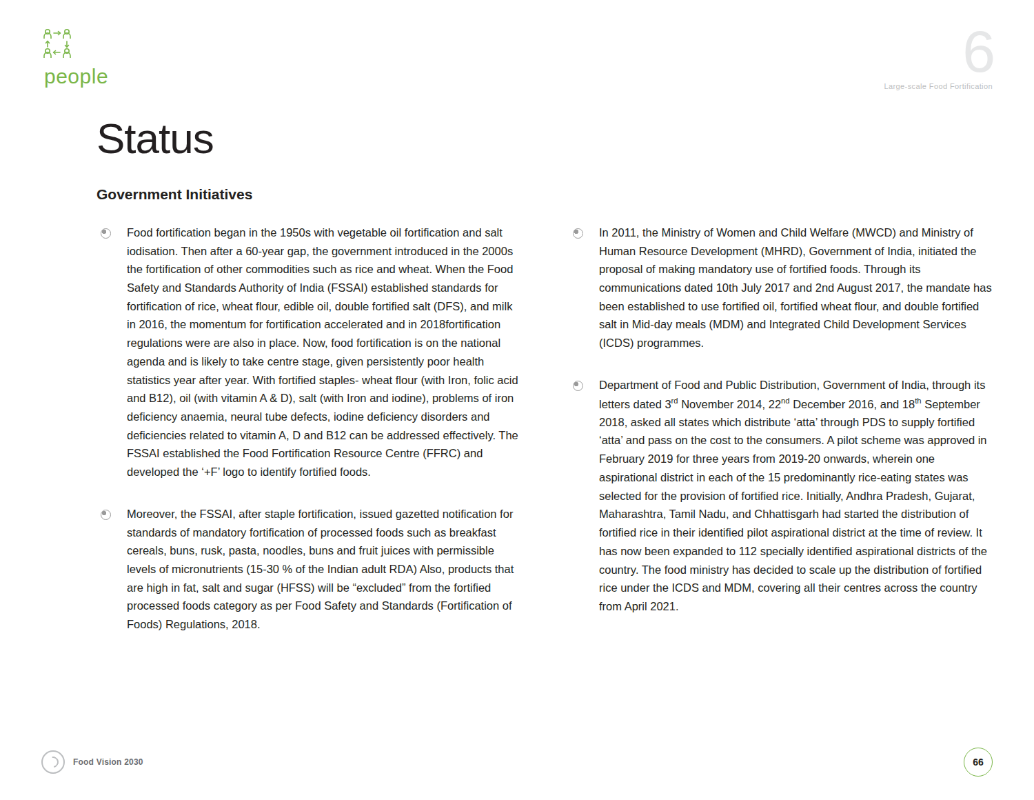people
6
Large-scale Food Fortification
Status
Government Initiatives
Food fortification began in the 1950s with vegetable oil fortification and salt iodisation. Then after a 60-year gap, the government introduced in the 2000s the fortification of other commodities such as rice and wheat. When the Food Safety and Standards Authority of India (FSSAI) established standards for fortification of rice, wheat flour, edible oil, double fortified salt (DFS), and milk in 2016, the momentum for fortification accelerated and in 2018fortification regulations were are also in place. Now, food fortification is on the national agenda and is likely to take centre stage, given persistently poor health statistics year after year. With fortified staples- wheat flour (with Iron, folic acid and B12), oil (with vitamin A & D), salt (with Iron and iodine), problems of iron deficiency anaemia, neural tube defects, iodine deficiency disorders and deficiencies related to vitamin A, D and B12 can be addressed effectively. The FSSAI established the Food Fortification Resource Centre (FFRC) and developed the ‘+F’ logo to identify fortified foods.
Moreover, the FSSAI, after staple fortification, issued gazetted notification for standards of mandatory fortification of processed foods such as breakfast cereals, buns, rusk, pasta, noodles, buns and fruit juices with permissible levels of micronutrients (15-30 % of the Indian adult RDA) Also, products that are high in fat, salt and sugar (HFSS) will be “excluded” from the fortified processed foods category as per Food Safety and Standards (Fortification of Foods) Regulations, 2018.
In 2011, the Ministry of Women and Child Welfare (MWCD) and Ministry of Human Resource Development (MHRD), Government of India, initiated the proposal of making mandatory use of fortified foods. Through its communications dated 10th July 2017 and 2nd August 2017, the mandate has been established to use fortified oil, fortified wheat flour, and double fortified salt in Mid-day meals (MDM) and Integrated Child Development Services (ICDS) programmes.
Department of Food and Public Distribution, Government of India, through its letters dated 3rd November 2014, 22nd December 2016, and 18th September 2018, asked all states which distribute ‘atta’ through PDS to supply fortified ‘atta’ and pass on the cost to the consumers. A pilot scheme was approved in February 2019 for three years from 2019-20 onwards, wherein one aspirational district in each of the 15 predominantly rice-eating states was selected for the provision of fortified rice. Initially, Andhra Pradesh, Gujarat, Maharashtra, Tamil Nadu, and Chhattisgarh had started the distribution of fortified rice in their identified pilot aspirational district at the time of review. It has now been expanded to 112 specially identified aspirational districts of the country. The food ministry has decided to scale up the distribution of fortified rice under the ICDS and MDM, covering all their centres across the country from April 2021.
Food Vision 2030
66